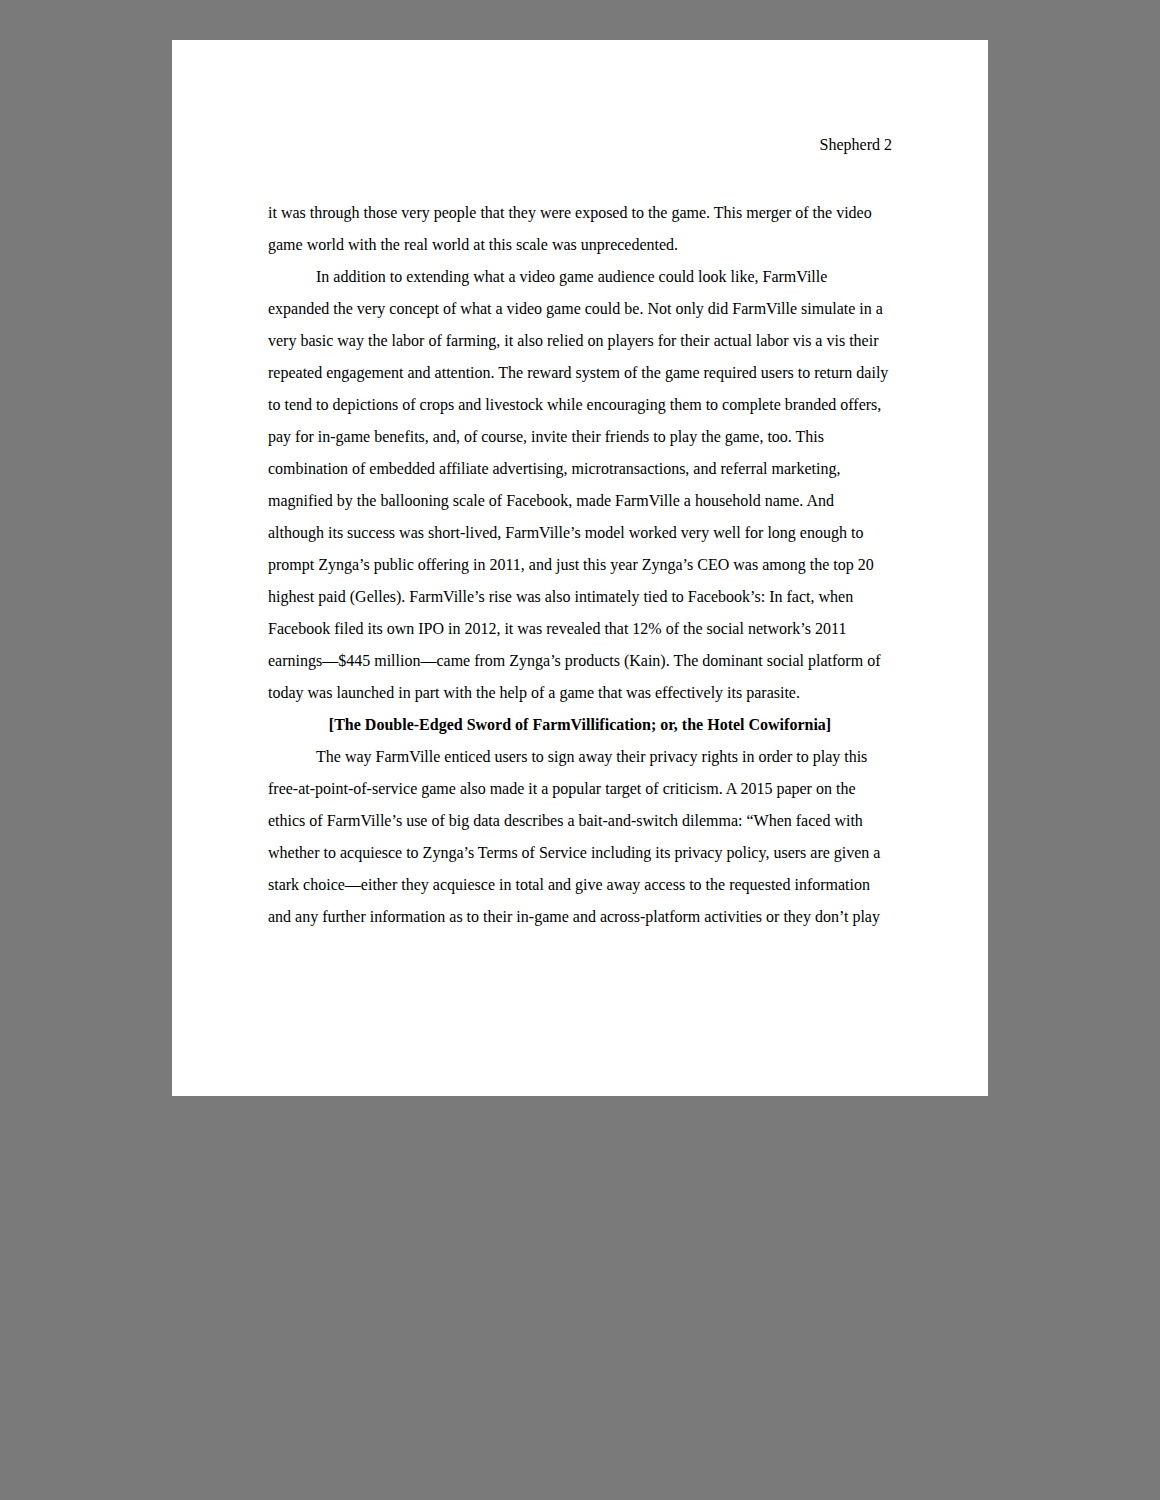Shepherd 2
it was through those very people that they were exposed to the game. This merger of the video game world with the real world at this scale was unprecedented.
In addition to extending what a video game audience could look like, FarmVille expanded the very concept of what a video game could be. Not only did FarmVille simulate in a very basic way the labor of farming, it also relied on players for their actual labor vis a vis their repeated engagement and attention. The reward system of the game required users to return daily to tend to depictions of crops and livestock while encouraging them to complete branded offers, pay for in-game benefits, and, of course, invite their friends to play the game, too. This combination of embedded affiliate advertising, microtransactions, and referral marketing, magnified by the ballooning scale of Facebook, made FarmVille a household name. And although its success was short-lived, FarmVille’s model worked very well for long enough to prompt Zynga’s public offering in 2011, and just this year Zynga’s CEO was among the top 20 highest paid (Gelles). FarmVille’s rise was also intimately tied to Facebook’s: In fact, when Facebook filed its own IPO in 2012, it was revealed that 12% of the social network’s 2011 earnings—$445 million—came from Zynga’s products (Kain). The dominant social platform of today was launched in part with the help of a game that was effectively its parasite.
[The Double-Edged Sword of FarmVillification; or, the Hotel Cowifornia]
The way FarmVille enticed users to sign away their privacy rights in order to play this free-at-point-of-service game also made it a popular target of criticism. A 2015 paper on the ethics of FarmVille’s use of big data describes a bait-and-switch dilemma: “When faced with whether to acquiesce to Zynga’s Terms of Service including its privacy policy, users are given a stark choice—either they acquiesce in total and give away access to the requested information and any further information as to their in-game and across-platform activities or they don’t play